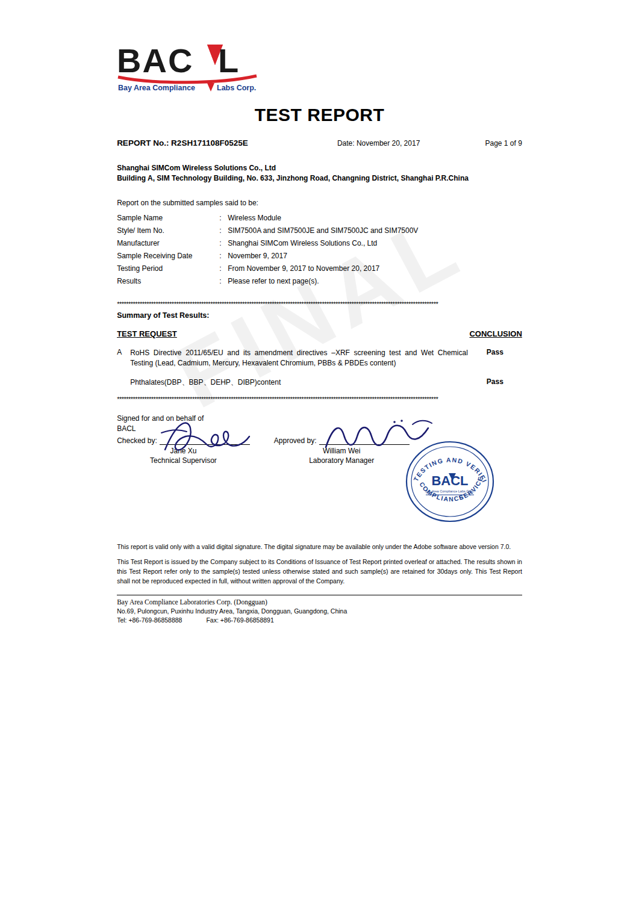FINAL
BAC L Bay Area Compliance Labs Corp.
TEST REPORT
REPORT No.: R2SH171108F0525E Date: November 20, 2017 Page 1 of 9
Shanghai SIMCom Wireless Solutions Co., Ltd
Building A, SIM Technology Building, No. 633, Jinzhong Road, Changning District, Shanghai P.R.China
Report on the submitted samples said to be:
| Sample Name | : | Wireless Module |
| Style/ Item No. | : | SIM7500A and SIM7500JE and SIM7500JC and SIM7500V |
| Manufacturer | : | Shanghai SIMCom Wireless Solutions Co., Ltd |
| Sample Receiving Date | : | November 9, 2017 |
| Testing Period | : | From November 9, 2017 to November 20, 2017 |
| Results | : | Please refer to next page(s). |
*********************************************************************************************************************************************
Summary of Test Results:
TEST REQUEST CONCLUSION
| A | RoHS Directive 2011/65/EU and its amendment directives –XRF screening test and Wet Chemical Testing (Lead, Cadmium, Mercury, Hexavalent Chromium, PBBs & PBDEs content) | Pass |
| | Phthalates(DBP、BBP、DEHP、DIBP)content | Pass |
*********************************************************************************************************************************************
Signed for and on behalf of
BACL
Checked by:
Jane Xu
Technical Supervisor
Approved by:
William Wei
Laboratory Manager
TESTING AND VERIFICATION COMPLIANCE SERVICES BACL Bay Area Compliance Labs Corp.
This report is valid only with a valid digital signature. The digital signature may be available only under the Adobe software above version 7.0.
This Test Report is issued by the Company subject to its Conditions of Issuance of Test Report printed overleaf or attached. The results shown in this Test Report refer only to the sample(s) tested unless otherwise stated and such sample(s) are retained for 30days only. This Test Report shall not be reproduced expected in full, without written approval of the Company.
Bay Area Compliance Laboratories Corp. (Dongguan)
No.69, Pulongcun, Puxinhu Industry Area, Tangxia, Dongguan, Guangdong, China
Tel: +86-769-86858888 Fax: +86-769-86858891